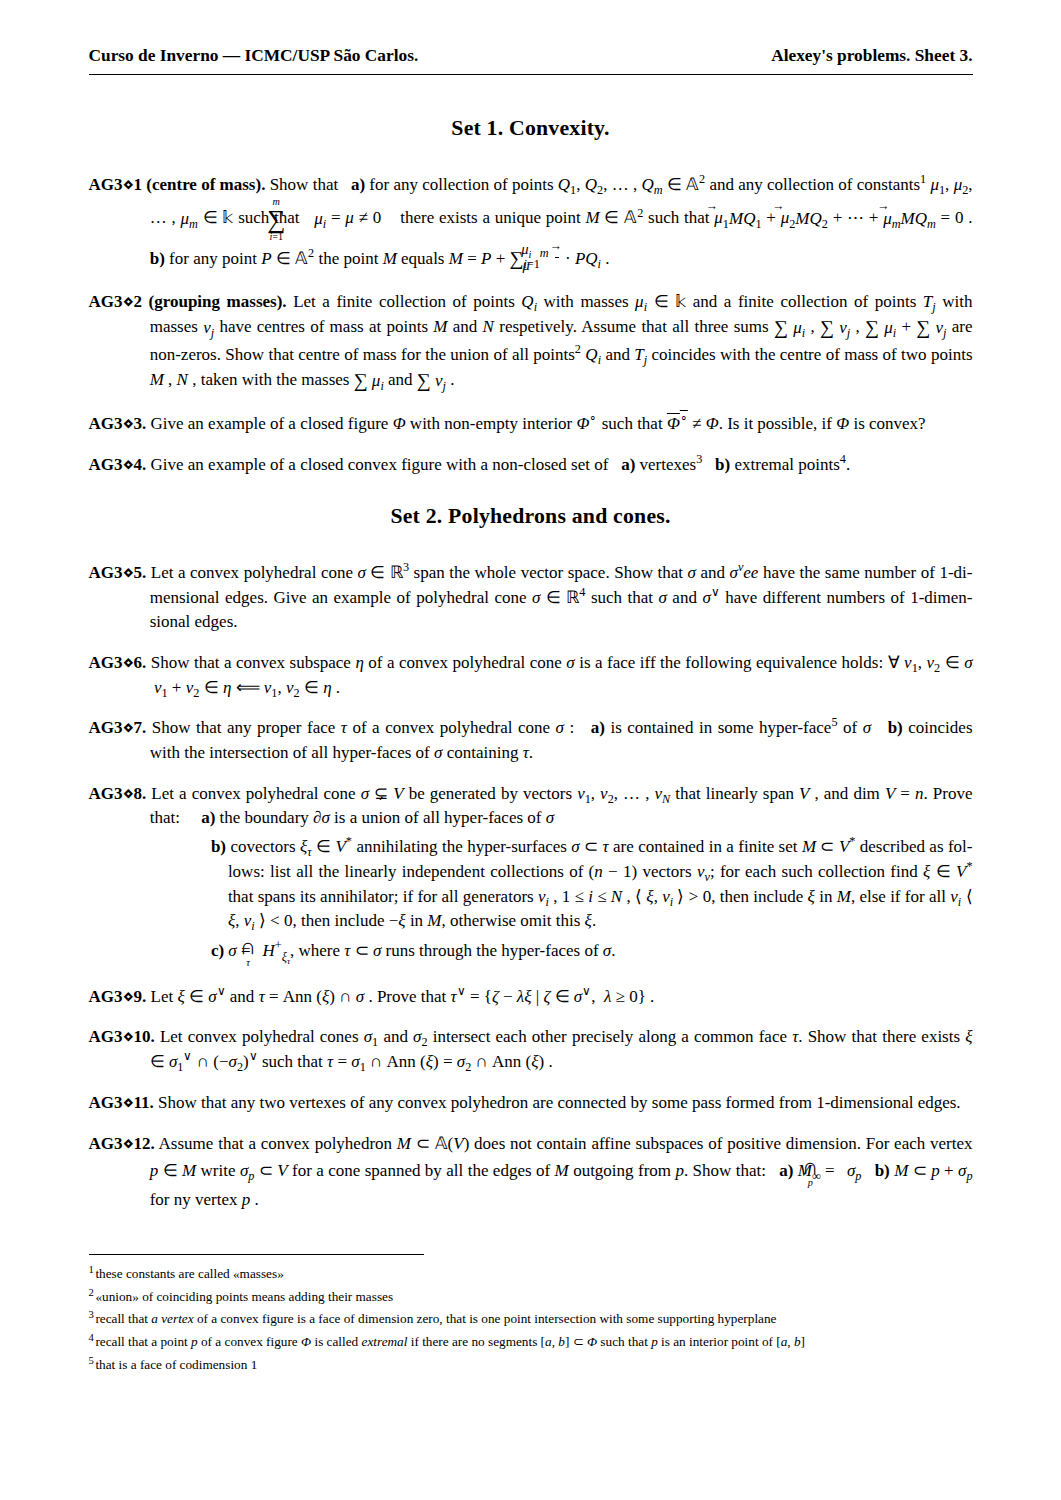Curso de Inverno — ICMC/USP São Carlos.
Alexey's problems. Sheet 3.
Set 1. Convexity.
AG3⋄1 (centre of mass). Show that a) for any collection of points Q1, Q2, … , Qm ∈ 𝔸2 and any collection of constants1 μ1, μ2, … , μm ∈ 𝕜 such that m∑i=1 μi = μ ≠ 0 there exists a unique point M ∈ 𝔸2 such that μ1MQ1 + μ2MQ2 + ⋯ + μm MQm = 0 . b) for any point P ∈ 𝔸2 the point M equals M = P + ∑i=1m μi μ · PQi .
AG3⋄2 (grouping masses). Let a finite collection of points Qi with masses μi ∈ 𝕜 and a finite collection of points Tj with masses νj have centres of mass at points M and N respetively. Assume that all three sums ∑ μi , ∑ νj , ∑ μi + ∑ νj are non-zeros. Show that centre of mass for the union of all points2 Qi and Tj coincides with the centre of mass of two points M , N , taken with the masses ∑ μi and ∑ νj .
AG3⋄3. Give an example of a closed figure Φ with non-empty interior Φ∘ such that Φ∘ ≠ Φ. Is it possible, if Φ is convex?
AG3⋄4. Give an example of a closed convex figure with a non-closed set of a) vertexes3 b) extremal points4.
Set 2. Polyhedrons and cones.
AG3⋄5. Let a convex polyhedral cone σ ∈ ℝ3 span the whole vector space. Show that σ and σvee have the same number of 1-dimensional edges. Give an example of polyhedral cone σ ∈ ℝ4 such that σ and σ∨ have different numbers of 1-dimensional edges.
AG3⋄6. Show that a convex subspace η of a convex polyhedral cone σ is a face iff the following equivalence holds: ∀ v1, v2 ∈ σ v1 + v2 ∈ η ⟸ v1, v2 ∈ η .
AG3⋄7. Show that any proper face τ of a convex polyhedral cone σ : a) is contained in some hyper-face5 of σ b) coincides with the intersection of all hyper-faces of σ containing τ.
AG3⋄8. Let a convex polyhedral cone σ ⊊ V be generated by vectors v1, v2, … , vN that linearly span V , and dim V = n. Prove that: a) the boundary ∂σ is a union of all hyper-faces of σ b) covectors ξτ ∈ V* annihilating the hyper-surfaces σ ⊂ τ are contained in a finite set M ⊂ V* described as follows: list all the linearly independent collections of (n − 1) vectors vν; for each such collection find ξ ∈ V* that spans its annihilator; if for all generators vi , 1 ≤ i ≤ N , ⟨ ξ, vi ⟩ > 0, then include ξ in M, else if for all vi ⟨ ξ, vi ⟩ < 0, then include −ξ in M, otherwise omit this ξ. c) σ = ∩τ H+ξτ, where τ ⊂ σ runs through the hyper-faces of σ.
AG3⋄9. Let ξ ∈ σ∨ and τ = Ann (ξ) ∩ σ . Prove that τ∨ = {ζ − λξ | ζ ∈ σ∨, λ ≥ 0} .
AG3⋄10. Let convex polyhedral cones σ1 and σ2 intersect each other precisely along a common face τ. Show that there exists ξ ∈ σ1∨ ∩ (−σ2)∨ such that τ = σ1 ∩ Ann (ξ) = σ2 ∩ Ann (ξ) .
AG3⋄11. Show that any two vertexes of any convex polyhedron are connected by some pass formed from 1-dimensional edges.
AG3⋄12. Assume that a convex polyhedron M ⊂ 𝔸(V) does not contain affine subspaces of positive dimension. For each vertex p ∈ M write σp ⊂ V for a cone spanned by all the edges of M outgoing from p. Show that: a) M∞ = ∩p σp b) M ⊂ p + σp for ny vertex p .
1these constants are called «masses»
2«union» of coinciding points means adding their masses
3recall that a vertex of a convex figure is a face of dimension zero, that is one point intersection with some supporting hyperplane
4recall that a point p of a convex figure Φ is called extremal if there are no segments [a, b] ⊂ Φ such that p is an interior point of [a, b]
5that is a face of codimension 1